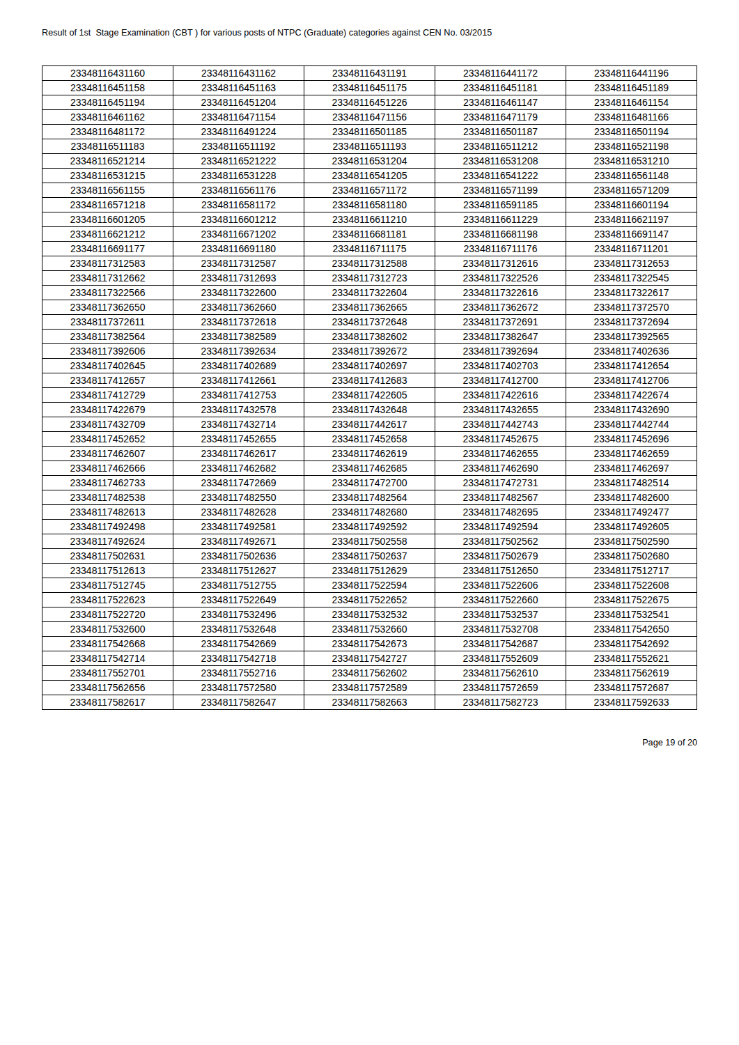Result of 1st Stage Examination (CBT ) for various posts of NTPC (Graduate) categories against CEN No. 03/2015
| 23348116431160 | 23348116431162 | 23348116431191 | 23348116441172 | 23348116441196 |
| 23348116451158 | 23348116451163 | 23348116451175 | 23348116451181 | 23348116451189 |
| 23348116451194 | 23348116451204 | 23348116451226 | 23348116461147 | 23348116461154 |
| 23348116461162 | 23348116471154 | 23348116471156 | 23348116471179 | 23348116481166 |
| 23348116481172 | 23348116491224 | 23348116501185 | 23348116501187 | 23348116501194 |
| 23348116511183 | 23348116511192 | 23348116511193 | 23348116511212 | 23348116521198 |
| 23348116521214 | 23348116521222 | 23348116531204 | 23348116531208 | 23348116531210 |
| 23348116531215 | 23348116531228 | 23348116541205 | 23348116541222 | 23348116561148 |
| 23348116561155 | 23348116561176 | 23348116571172 | 23348116571199 | 23348116571209 |
| 23348116571218 | 23348116581172 | 23348116581180 | 23348116591185 | 23348116601194 |
| 23348116601205 | 23348116601212 | 23348116611210 | 23348116611229 | 23348116621197 |
| 23348116621212 | 23348116671202 | 23348116681181 | 23348116681198 | 23348116691147 |
| 23348116691177 | 23348116691180 | 23348116711175 | 23348116711176 | 23348116711201 |
| 23348117312583 | 23348117312587 | 23348117312588 | 23348117312616 | 23348117312653 |
| 23348117312662 | 23348117312693 | 23348117312723 | 23348117322526 | 23348117322545 |
| 23348117322566 | 23348117322600 | 23348117322604 | 23348117322616 | 23348117322617 |
| 23348117362650 | 23348117362660 | 23348117362665 | 23348117362672 | 23348117372570 |
| 23348117372611 | 23348117372618 | 23348117372648 | 23348117372691 | 23348117372694 |
| 23348117382564 | 23348117382589 | 23348117382602 | 23348117382647 | 23348117392565 |
| 23348117392606 | 23348117392634 | 23348117392672 | 23348117392694 | 23348117402636 |
| 23348117402645 | 23348117402689 | 23348117402697 | 23348117402703 | 23348117412654 |
| 23348117412657 | 23348117412661 | 23348117412683 | 23348117412700 | 23348117412706 |
| 23348117412729 | 23348117412753 | 23348117422605 | 23348117422616 | 23348117422674 |
| 23348117422679 | 23348117432578 | 23348117432648 | 23348117432655 | 23348117432690 |
| 23348117432709 | 23348117432714 | 23348117442617 | 23348117442743 | 23348117442744 |
| 23348117452652 | 23348117452655 | 23348117452658 | 23348117452675 | 23348117452696 |
| 23348117462607 | 23348117462617 | 23348117462619 | 23348117462655 | 23348117462659 |
| 23348117462666 | 23348117462682 | 23348117462685 | 23348117462690 | 23348117462697 |
| 23348117462733 | 23348117472669 | 23348117472700 | 23348117472731 | 23348117482514 |
| 23348117482538 | 23348117482550 | 23348117482564 | 23348117482567 | 23348117482600 |
| 23348117482613 | 23348117482628 | 23348117482680 | 23348117482695 | 23348117492477 |
| 23348117492498 | 23348117492581 | 23348117492592 | 23348117492594 | 23348117492605 |
| 23348117492624 | 23348117492671 | 23348117502558 | 23348117502562 | 23348117502590 |
| 23348117502631 | 23348117502636 | 23348117502637 | 23348117502679 | 23348117502680 |
| 23348117512613 | 23348117512627 | 23348117512629 | 23348117512650 | 23348117512717 |
| 23348117512745 | 23348117512755 | 23348117522594 | 23348117522606 | 23348117522608 |
| 23348117522623 | 23348117522649 | 23348117522652 | 23348117522660 | 23348117522675 |
| 23348117522720 | 23348117532496 | 23348117532532 | 23348117532537 | 23348117532541 |
| 23348117532600 | 23348117532648 | 23348117532660 | 23348117532708 | 23348117542650 |
| 23348117542668 | 23348117542669 | 23348117542673 | 23348117542687 | 23348117542692 |
| 23348117542714 | 23348117542718 | 23348117542727 | 23348117552609 | 23348117552621 |
| 23348117552701 | 23348117552716 | 23348117562602 | 23348117562610 | 23348117562619 |
| 23348117562656 | 23348117572580 | 23348117572589 | 23348117572659 | 23348117572687 |
| 23348117582617 | 23348117582647 | 23348117582663 | 23348117582723 | 23348117592633 |
Page 19 of 20